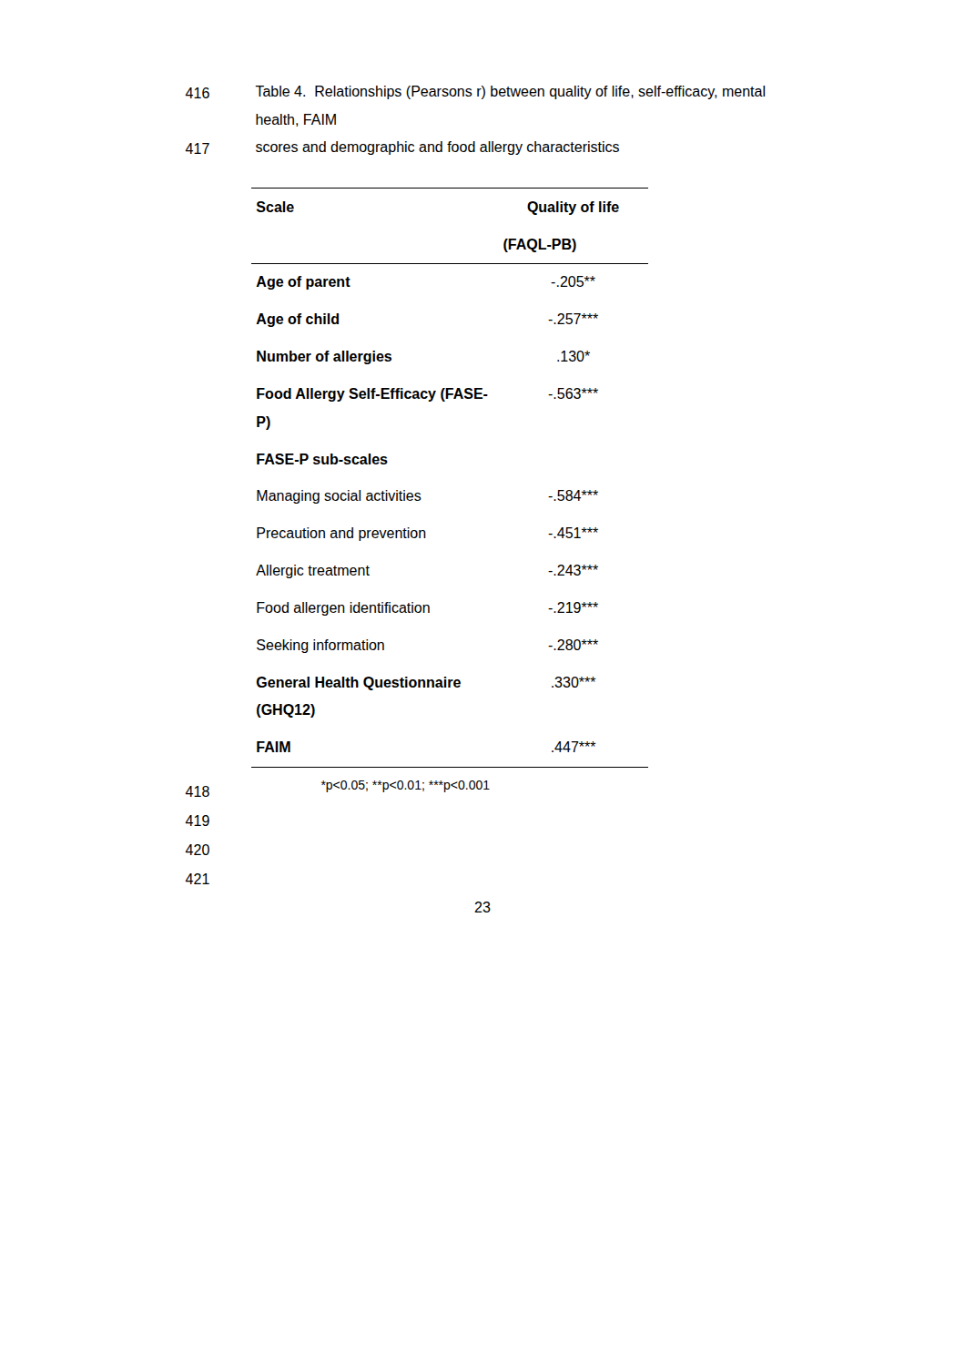416
Table 4. Relationships (Pearsons r) between quality of life, self-efficacy, mental health, FAIM
417
scores and demographic and food allergy characteristics
| Scale | Quality of life |
| --- | --- |
| | (FAQL-PB) |
| Age of parent | -.205** |
| Age of child | -.257*** |
| Number of allergies | .130* |
| Food Allergy Self-Efficacy (FASE-P) | -.563*** |
| FASE-P sub-scales | |
| Managing social activities | -.584*** |
| Precaution and prevention | -.451*** |
| Allergic treatment | -.243*** |
| Food allergen identification | -.219*** |
| Seeking information | -.280*** |
| General Health Questionnaire (GHQ12) | .330*** |
| FAIM | .447*** |
418
*p<0.05; **p<0.01; ***p<0.001
419
420
421
23